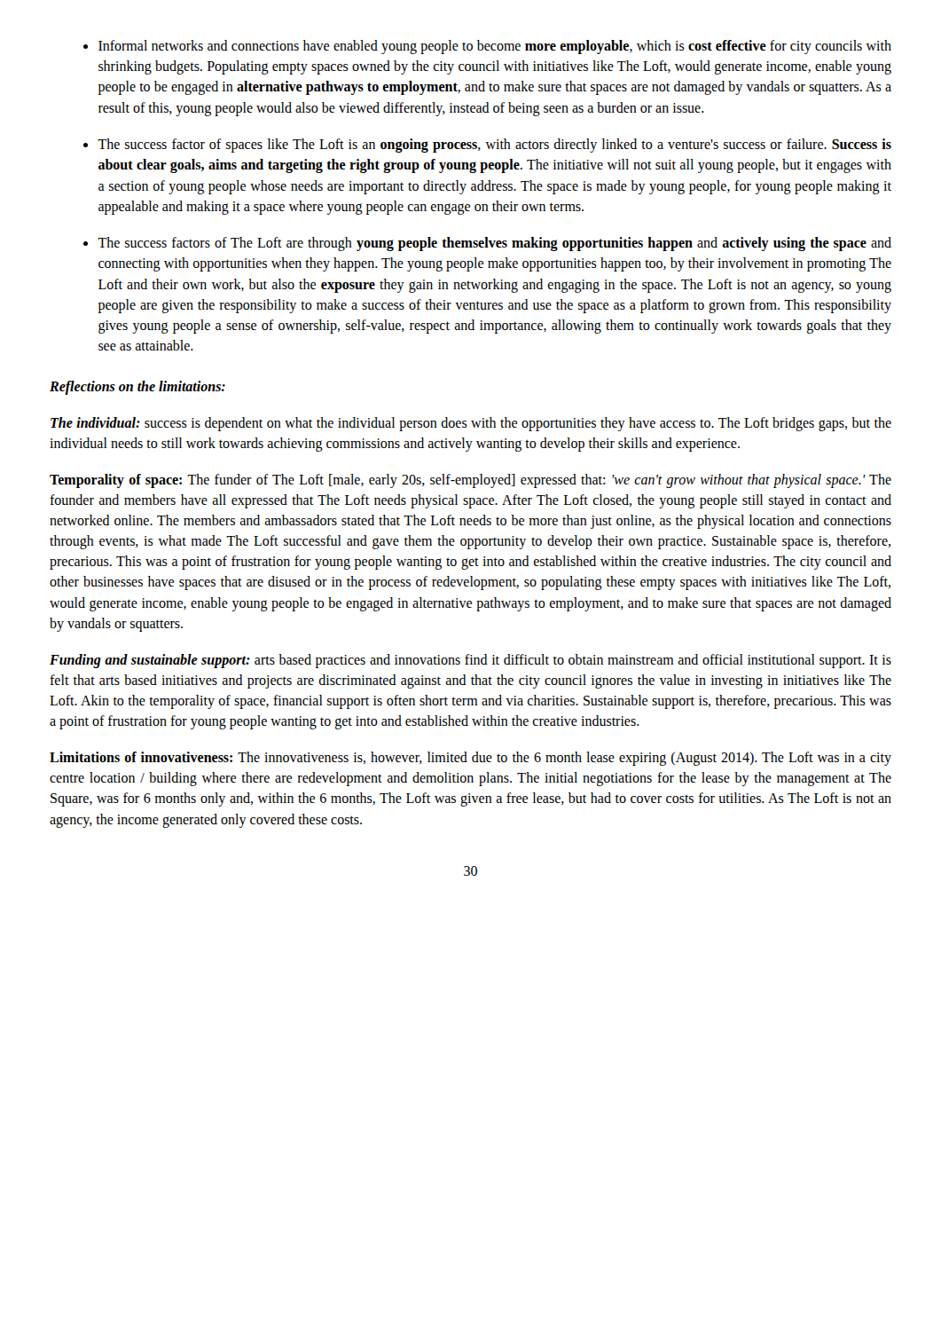Informal networks and connections have enabled young people to become more employable, which is cost effective for city councils with shrinking budgets. Populating empty spaces owned by the city council with initiatives like The Loft, would generate income, enable young people to be engaged in alternative pathways to employment, and to make sure that spaces are not damaged by vandals or squatters. As a result of this, young people would also be viewed differently, instead of being seen as a burden or an issue.
The success factor of spaces like The Loft is an ongoing process, with actors directly linked to a venture's success or failure. Success is about clear goals, aims and targeting the right group of young people. The initiative will not suit all young people, but it engages with a section of young people whose needs are important to directly address. The space is made by young people, for young people making it appealable and making it a space where young people can engage on their own terms.
The success factors of The Loft are through young people themselves making opportunities happen and actively using the space and connecting with opportunities when they happen. The young people make opportunities happen too, by their involvement in promoting The Loft and their own work, but also the exposure they gain in networking and engaging in the space. The Loft is not an agency, so young people are given the responsibility to make a success of their ventures and use the space as a platform to grown from. This responsibility gives young people a sense of ownership, self-value, respect and importance, allowing them to continually work towards goals that they see as attainable.
Reflections on the limitations:
The individual: success is dependent on what the individual person does with the opportunities they have access to. The Loft bridges gaps, but the individual needs to still work towards achieving commissions and actively wanting to develop their skills and experience.
Temporality of space: The funder of The Loft [male, early 20s, self-employed] expressed that: 'we can't grow without that physical space.' The founder and members have all expressed that The Loft needs physical space. After The Loft closed, the young people still stayed in contact and networked online. The members and ambassadors stated that The Loft needs to be more than just online, as the physical location and connections through events, is what made The Loft successful and gave them the opportunity to develop their own practice. Sustainable space is, therefore, precarious. This was a point of frustration for young people wanting to get into and established within the creative industries. The city council and other businesses have spaces that are disused or in the process of redevelopment, so populating these empty spaces with initiatives like The Loft, would generate income, enable young people to be engaged in alternative pathways to employment, and to make sure that spaces are not damaged by vandals or squatters.
Funding and sustainable support: arts based practices and innovations find it difficult to obtain mainstream and official institutional support. It is felt that arts based initiatives and projects are discriminated against and that the city council ignores the value in investing in initiatives like The Loft. Akin to the temporality of space, financial support is often short term and via charities. Sustainable support is, therefore, precarious. This was a point of frustration for young people wanting to get into and established within the creative industries.
Limitations of innovativeness: The innovativeness is, however, limited due to the 6 month lease expiring (August 2014). The Loft was in a city centre location / building where there are redevelopment and demolition plans. The initial negotiations for the lease by the management at The Square, was for 6 months only and, within the 6 months, The Loft was given a free lease, but had to cover costs for utilities. As The Loft is not an agency, the income generated only covered these costs.
30